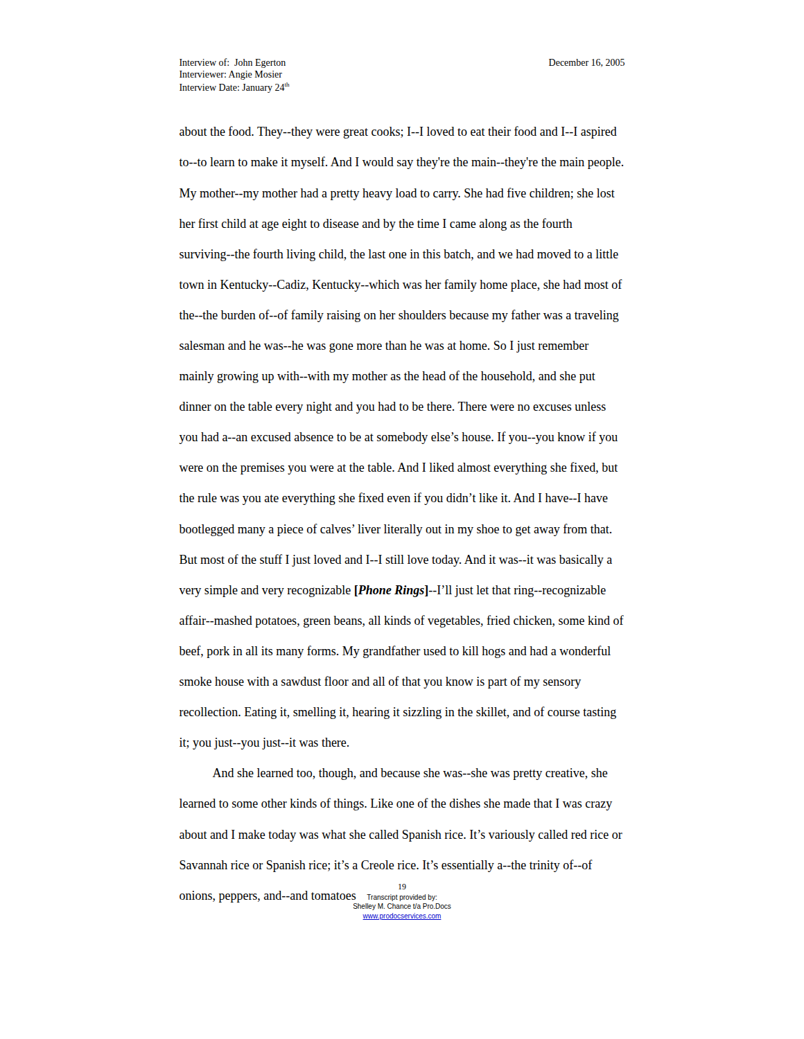Interview of: John Egerton
Interviewer: Angie Mosier
Interview Date: January 24th
December 16, 2005
about the food. They--they were great cooks; I--I loved to eat their food and I--I aspired to--to learn to make it myself. And I would say they're the main--they're the main people. My mother--my mother had a pretty heavy load to carry. She had five children; she lost her first child at age eight to disease and by the time I came along as the fourth surviving--the fourth living child, the last one in this batch, and we had moved to a little town in Kentucky--Cadiz, Kentucky--which was her family home place, she had most of the--the burden of--of family raising on her shoulders because my father was a traveling salesman and he was--he was gone more than he was at home. So I just remember mainly growing up with--with my mother as the head of the household, and she put dinner on the table every night and you had to be there. There were no excuses unless you had a--an excused absence to be at somebody else’s house. If you--you know if you were on the premises you were at the table. And I liked almost everything she fixed, but the rule was you ate everything she fixed even if you didn’t like it. And I have--I have bootlegged many a piece of calves’ liver literally out in my shoe to get away from that. But most of the stuff I just loved and I--I still love today. And it was--it was basically a very simple and very recognizable [Phone Rings]--I’ll just let that ring--recognizable affair--mashed potatoes, green beans, all kinds of vegetables, fried chicken, some kind of beef, pork in all its many forms. My grandfather used to kill hogs and had a wonderful smoke house with a sawdust floor and all of that you know is part of my sensory recollection. Eating it, smelling it, hearing it sizzling in the skillet, and of course tasting it; you just--you just--it was there.
And she learned too, though, and because she was--she was pretty creative, she learned to some other kinds of things. Like one of the dishes she made that I was crazy about and I make today was what she called Spanish rice. It’s variously called red rice or Savannah rice or Spanish rice; it’s a Creole rice. It’s essentially a--the trinity of--of onions, peppers, and--and tomatoes
19
Transcript provided by:
Shelley M. Chance t/a Pro.Docs
www.prodocservices.com